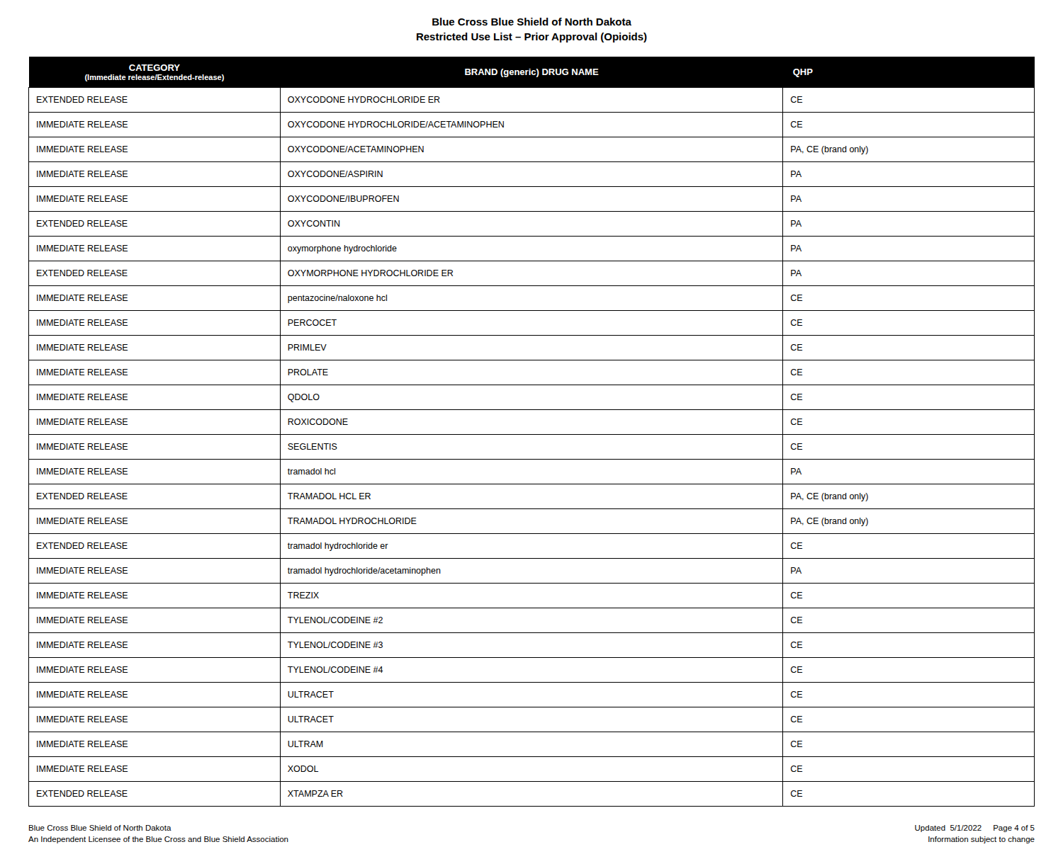Blue Cross Blue Shield of North Dakota
Restricted Use List – Prior Approval (Opioids)
| CATEGORY (Immediate release/Extended-release) | BRAND (generic) DRUG NAME | QHP |
| --- | --- | --- |
| EXTENDED RELEASE | OXYCODONE HYDROCHLORIDE ER | CE |
| IMMEDIATE RELEASE | OXYCODONE HYDROCHLORIDE/ACETAMINOPHEN | CE |
| IMMEDIATE RELEASE | OXYCODONE/ACETAMINOPHEN | PA, CE (brand only) |
| IMMEDIATE RELEASE | OXYCODONE/ASPIRIN | PA |
| IMMEDIATE RELEASE | OXYCODONE/IBUPROFEN | PA |
| EXTENDED RELEASE | OXYCONTIN | PA |
| IMMEDIATE RELEASE | oxymorphone hydrochloride | PA |
| EXTENDED RELEASE | OXYMORPHONE HYDROCHLORIDE ER | PA |
| IMMEDIATE RELEASE | pentazocine/naloxone hcl | CE |
| IMMEDIATE RELEASE | PERCOCET | CE |
| IMMEDIATE RELEASE | PRIMLEV | CE |
| IMMEDIATE RELEASE | PROLATE | CE |
| IMMEDIATE RELEASE | QDOLO | CE |
| IMMEDIATE RELEASE | ROXICODONE | CE |
| IMMEDIATE RELEASE | SEGLENTIS | CE |
| IMMEDIATE RELEASE | tramadol hcl | PA |
| EXTENDED RELEASE | TRAMADOL HCL ER | PA, CE (brand only) |
| IMMEDIATE RELEASE | TRAMADOL HYDROCHLORIDE | PA, CE (brand only) |
| EXTENDED RELEASE | tramadol hydrochloride er | CE |
| IMMEDIATE RELEASE | tramadol hydrochloride/acetaminophen | PA |
| IMMEDIATE RELEASE | TREZIX | CE |
| IMMEDIATE RELEASE | TYLENOL/CODEINE #2 | CE |
| IMMEDIATE RELEASE | TYLENOL/CODEINE #3 | CE |
| IMMEDIATE RELEASE | TYLENOL/CODEINE #4 | CE |
| IMMEDIATE RELEASE | ULTRACET | CE |
| IMMEDIATE RELEASE | ULTRACET | CE |
| IMMEDIATE RELEASE | ULTRAM | CE |
| IMMEDIATE RELEASE | XODOL | CE |
| EXTENDED RELEASE | XTAMPZA ER | CE |
Blue Cross Blue Shield of North Dakota
An Independent Licensee of the Blue Cross and Blue Shield Association
Updated 5/1/2022 Page 4 of 5
Information subject to change